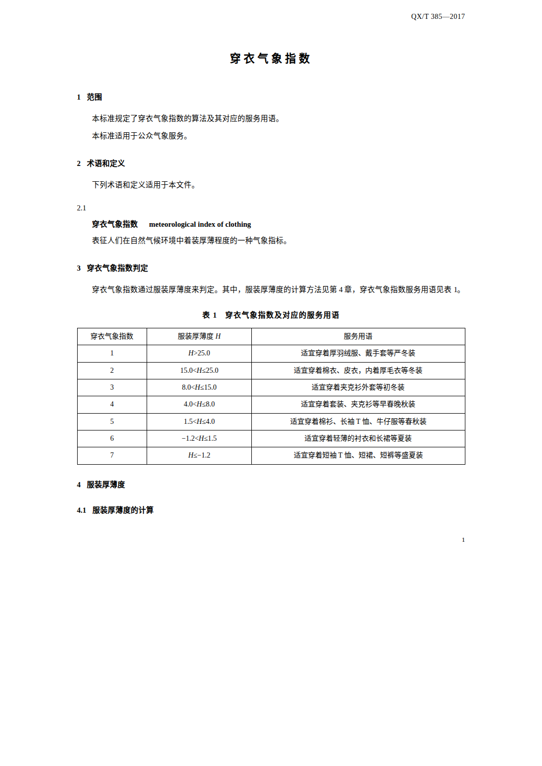QX/T 385—2017
穿衣气象指数
1范围
本标准规定了穿衣气象指数的算法及其对应的服务用语。
本标准适用于公众气象服务。
2术语和定义
下列术语和定义适用于本文件。
2.1
穿衣气象指数meteorological index of clothing
表征人们在自然气候环境中着装厚薄程度的一种气象指标。
3穿衣气象指数判定
穿衣气象指数通过服装厚薄度来判定。其中，服装厚薄度的计算方法见第 4 章，穿衣气象指数服务用语见表 1。
表 1　穿衣气象指数及对应的服务用语
| 穿衣气象指数 | 服装厚薄度 H | 服务用语 |
| --- | --- | --- |
| 1 | H >25.0 | 适宜穿着厚羽绒服、戴手套等严冬装 |
| 2 | 15.0< H ≤25.0 | 适宜穿着棉衣、皮衣，内着厚毛衣等冬装 |
| 3 | 8.0< H ≤15.0 | 适宜穿着夹克衫外套等初冬装 |
| 4 | 4.0< H ≤8.0 | 适宜穿着套装、夹克衫等早春晚秋装 |
| 5 | 1.5< H ≤4.0 | 适宜穿着棉衫、长袖 T 恤、牛仔服等春秋装 |
| 6 | −1.2< H ≤1.5 | 适宜穿着轻薄的衬衣和长裙等夏装 |
| 7 | H ≤−1.2 | 适宜穿着短袖 T 恤、短裙、短裤等盛夏装 |
4服装厚薄度
4.1服装厚薄度的计算
1